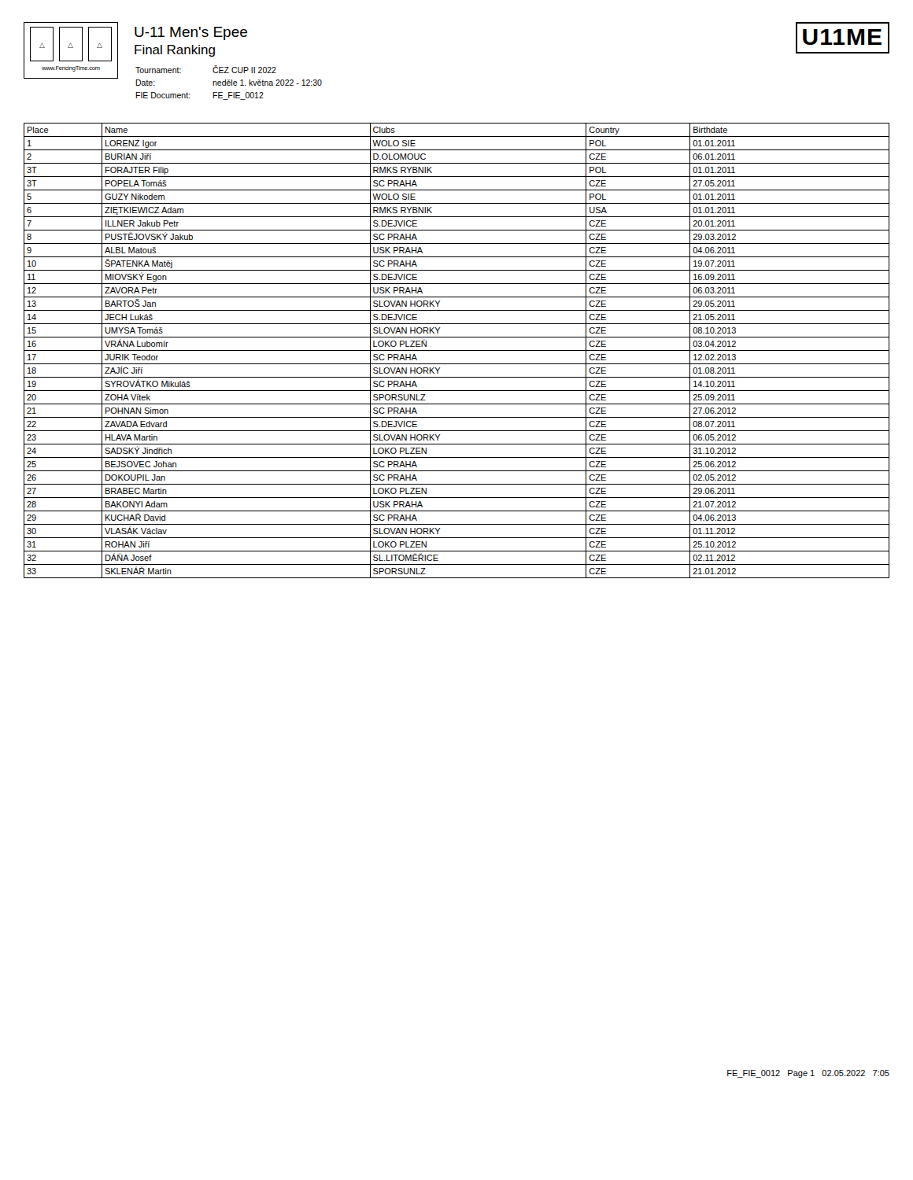△ △ △
www.FencingTime.com
U-11 Men's Epee
Final Ranking
| Tournament: | ČEZ CUP II 2022 |
| Date: | neděle 1. května 2022 - 12:30 |
| FIE Document: | FE_FIE_0012 |
U11ME
| Place | Name | Clubs | Country | Birthdate |
| --- | --- | --- | --- | --- |
| 1 | LORENZ Igor | WOLO SIE | POL | 01.01.2011 |
| 2 | BURIAN Jiří | D.OLOMOUC | CZE | 06.01.2011 |
| 3T | FORAJTER Filip | RMKS RYBNIK | POL | 01.01.2011 |
| 3T | POPELA Tomáš | SC PRAHA | CZE | 27.05.2011 |
| 5 | GUZY Nikodem | WOLO SIE | POL | 01.01.2011 |
| 6 | ZIĘTKIEWICZ Adam | RMKS RYBNIK | USA | 01.01.2011 |
| 7 | ILLNER Jakub Petr | S.DEJVICE | CZE | 20.01.2011 |
| 8 | PUSTĚJOVSKÝ Jakub | SC PRAHA | CZE | 29.03.2012 |
| 9 | ALBL Matouš | USK PRAHA | CZE | 04.06.2011 |
| 10 | ŠPATENKA Matěj | SC PRAHA | CZE | 19.07.2011 |
| 11 | MIOVSKÝ Egon | S.DEJVICE | CZE | 16.09.2011 |
| 12 | ZAVORA Petr | USK PRAHA | CZE | 06.03.2011 |
| 13 | BARTOŠ Jan | SLOVAN HORKY | CZE | 29.05.2011 |
| 14 | JECH Lukáš | S.DEJVICE | CZE | 21.05.2011 |
| 15 | UMYSA Tomáš | SLOVAN HORKY | CZE | 08.10.2013 |
| 16 | VRÁNA Lubomír | LOKO PLZEŇ | CZE | 03.04.2012 |
| 17 | JURIK Teodor | SC PRAHA | CZE | 12.02.2013 |
| 18 | ZAJÍC Jiří | SLOVAN HORKY | CZE | 01.08.2011 |
| 19 | SYROVÁTKO Mikuláš | SC PRAHA | CZE | 14.10.2011 |
| 20 | ZOHA Vítek | SPORSUNLZ | CZE | 25.09.2011 |
| 21 | POHNAN Simon | SC PRAHA | CZE | 27.06.2012 |
| 22 | ZAVADA Edvard | S.DEJVICE | CZE | 08.07.2011 |
| 23 | HLAVA Martin | SLOVAN HORKY | CZE | 06.05.2012 |
| 24 | SADSKÝ Jindřich | LOKO PLZEN | CZE | 31.10.2012 |
| 25 | BEJSOVEC Johan | SC PRAHA | CZE | 25.06.2012 |
| 26 | DOKOUPIL Jan | SC PRAHA | CZE | 02.05.2012 |
| 27 | BRABEC Martin | LOKO PLZEN | CZE | 29.06.2011 |
| 28 | BAKONYI Adam | USK PRAHA | CZE | 21.07.2012 |
| 29 | KUCHAŘ David | SC PRAHA | CZE | 04.06.2013 |
| 30 | VLASÁK Václav | SLOVAN HORKY | CZE | 01.11.2012 |
| 31 | ROHAN Jiří | LOKO PLZEN | CZE | 25.10.2012 |
| 32 | DÁŇA Josef | SL.LITOMĚŘICE | CZE | 02.11.2012 |
| 33 | SKLENÁŘ Martin | SPORSUNLZ | CZE | 21.01.2012 |
FE_FIE_0012 Page 1 02.05.2022 7:05